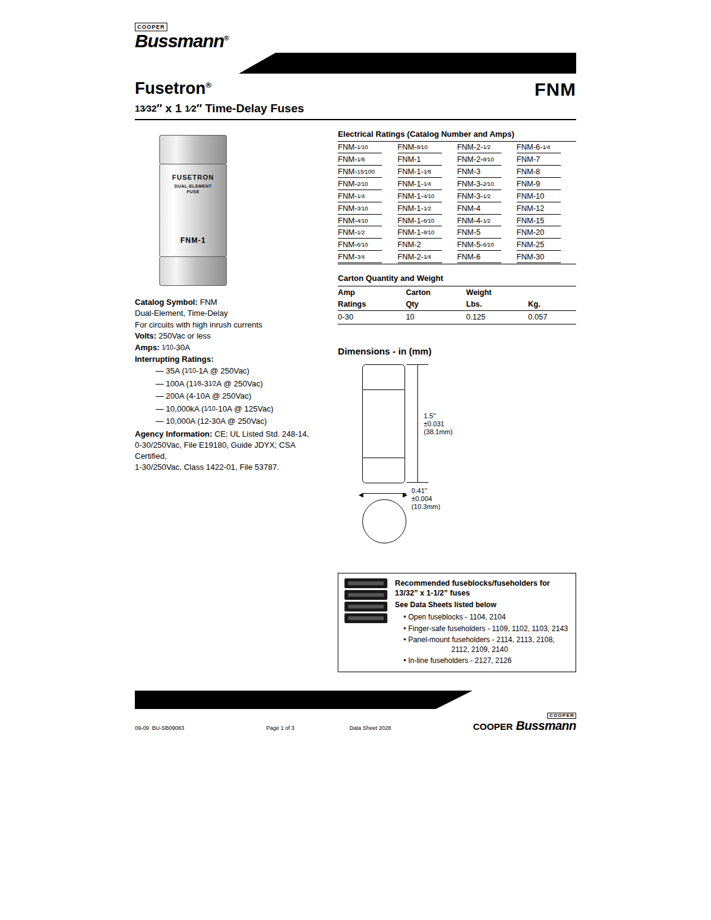COOPER
Bussmann®
Fusetron®
13⁄32″ x 1 1⁄2″ Time-Delay Fuses
FNM
FUSETRON DUAL-ELEMENT FUSE
FNM-1
Catalog Symbol: FNM
Dual-Element, Time-Delay
For circuits with high inrush currents
Volts: 250Vac or less
Amps: 1⁄10-30A
Interrupting Ratings:
— 35A (1⁄10-1A @ 250Vac)
— 100A (11⁄8-31⁄2 A @ 250Vac)
— 200A (4-10A @ 250Vac)
— 10,000kA (1⁄10-10A @ 125Vac)
— 10,000A (12-30A @ 250Vac)
Agency Information: CE; UL Listed Std. 248-14,
0-30/250Vac, File E19180, Guide JDYX; CSA Certified,
1-30/250Vac, Class 1422-01, File 53787.
Electrical Ratings (Catalog Number and Amps)
| FNM- 1⁄10 | FNM- 8⁄10 | FNM-2- 1⁄2 | FNM-6- 1⁄4 |
| FNM- 1⁄8 | FNM-1 | FNM-2- 8⁄10 | FNM-7 |
| FNM- 15⁄100 | FNM-1- 1⁄8 | FNM-3 | FNM-8 |
| FNM- 2⁄10 | FNM-1- 1⁄4 | FNM-3- 2⁄10 | FNM-9 |
| FNM- 1⁄4 | FNM-1- 4⁄10 | FNM-3- 1⁄2 | FNM-10 |
| FNM- 3⁄10 | FNM-1- 1⁄2 | FNM-4 | FNM-12 |
| FNM- 4⁄10 | FNM-1- 6⁄10 | FNM-4- 1⁄2 | FNM-15 |
| FNM- 1⁄2 | FNM-1- 8⁄10 | FNM-5 | FNM-20 |
| FNM- 6⁄10 | FNM-2 | FNM-5- 6⁄10 | FNM-25 |
| FNM- 3⁄4 | FNM-2- 1⁄4 | FNM-6 | FNM-30 |
Carton Quantity and Weight
| Amp | Carton | Weight | |
| --- | --- | --- | --- |
| Ratings | Qty | Lbs. | Kg. |
| 0-30 | 10 | 0.125 | 0.057 |
Dimensions - in (mm)
1.5"
±0.031
(38.1mm)
◀
▶
0.41"
±0.004
(10.3mm)
Recommended fuseblocks/fuseholders for 13/32” x 1-1/2” fuses
See Data Sheets listed below
• Open fuseblocks - 1104, 2104
• Finger-safe fuseholders - 1109, 1102, 1103, 2143
• Panel-mount fuseholders - 2114, 2113, 2108, 2112, 2109, 2140
• In-line fuseholders - 2127, 2126
09-09 BU-SB09083
Page 1 of 3 Data Sheet 2028
COOPER
COOPER Bussmann